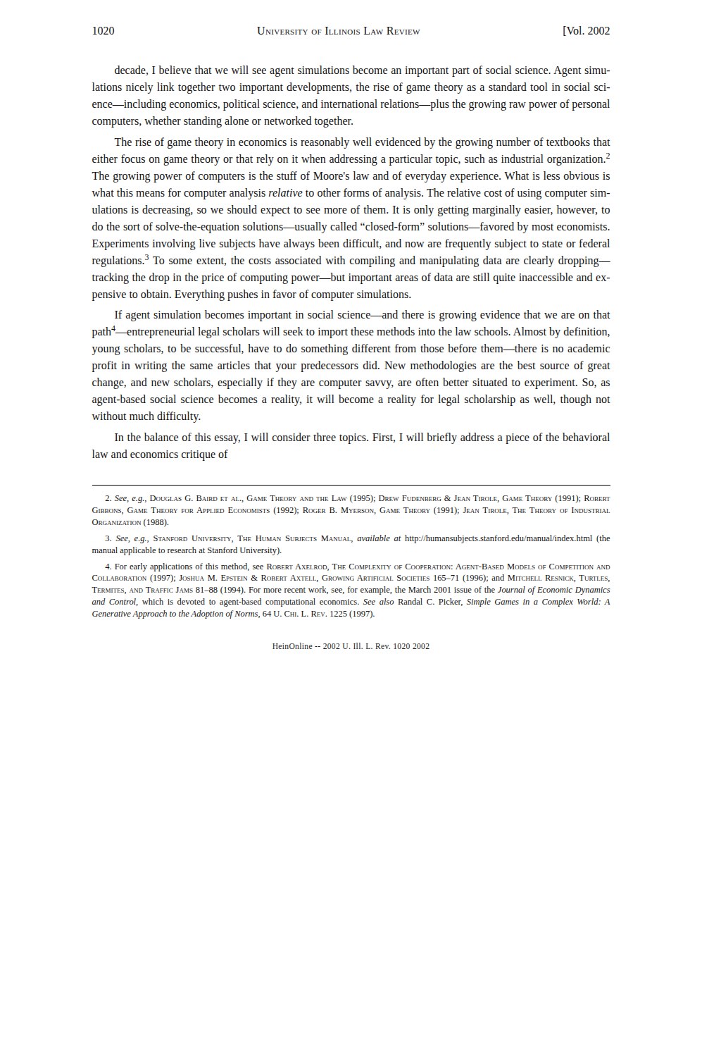1020 University of Illinois Law Review [Vol. 2002
decade, I believe that we will see agent simulations become an important part of social science. Agent simulations nicely link together two important developments, the rise of game theory as a standard tool in social science—including economics, political science, and international relations—plus the growing raw power of personal computers, whether standing alone or networked together.
The rise of game theory in economics is reasonably well evidenced by the growing number of textbooks that either focus on game theory or that rely on it when addressing a particular topic, such as industrial organization.2 The growing power of computers is the stuff of Moore's law and of everyday experience. What is less obvious is what this means for computer analysis relative to other forms of analysis. The relative cost of using computer simulations is decreasing, so we should expect to see more of them. It is only getting marginally easier, however, to do the sort of solve-the-equation solutions—usually called “closed-form” solutions—favored by most economists. Experiments involving live subjects have always been difficult, and now are frequently subject to state or federal regulations.3 To some extent, the costs associated with compiling and manipulating data are clearly dropping—tracking the drop in the price of computing power—but important areas of data are still quite inaccessible and expensive to obtain. Everything pushes in favor of computer simulations.
If agent simulation becomes important in social science—and there is growing evidence that we are on that path4—entrepreneurial legal scholars will seek to import these methods into the law schools. Almost by definition, young scholars, to be successful, have to do something different from those before them—there is no academic profit in writing the same articles that your predecessors did. New methodologies are the best source of great change, and new scholars, especially if they are computer savvy, are often better situated to experiment. So, as agent-based social science becomes a reality, it will become a reality for legal scholarship as well, though not without much difficulty.
In the balance of this essay, I will consider three topics. First, I will briefly address a piece of the behavioral law and economics critique of
2. See, e.g., Douglas G. Baird et al., Game Theory and the Law (1995); Drew Fudenberg & Jean Tirole, Game Theory (1991); Robert Gibbons, Game Theory for Applied Economists (1992); Roger B. Myerson, Game Theory (1991); Jean Tirole, The Theory of Industrial Organization (1988).
3. See, e.g., Stanford University, The Human Subjects Manual, available at http://humansubjects.stanford.edu/manual/index.html (the manual applicable to research at Stanford University).
4. For early applications of this method, see Robert Axelrod, The Complexity of Cooperation: Agent-Based Models of Competition and Collaboration (1997); Joshua M. Epstein & Robert Axtell, Growing Artificial Societies 165–71 (1996); and Mitchell Resnick, Turtles, Termites, and Traffic Jams 81–88 (1994). For more recent work, see, for example, the March 2001 issue of the Journal of Economic Dynamics and Control, which is devoted to agent-based computational economics. See also Randal C. Picker, Simple Games in a Complex World: A Generative Approach to the Adoption of Norms, 64 U. Chi. L. Rev. 1225 (1997).
HeinOnline -- 2002 U. Ill. L. Rev. 1020 2002